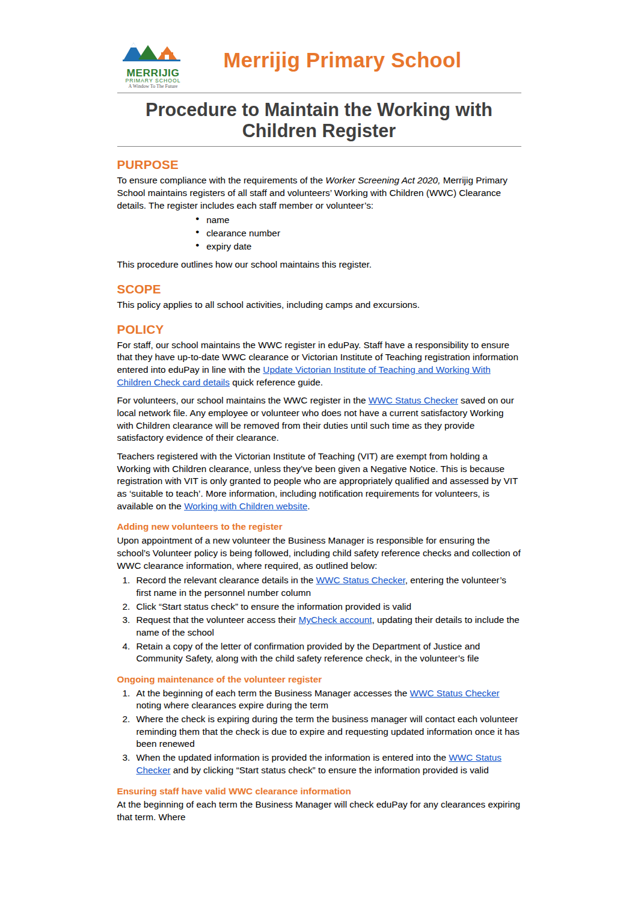MERRIJIG
Primary School
A Window To The Future
Merrijig Primary School
Procedure to Maintain the Working with Children Register
PURPOSE
To ensure compliance with the requirements of the Worker Screening Act 2020, Merrijig Primary School maintains registers of all staff and volunteers’ Working with Children (WWC) Clearance details. The register includes each staff member or volunteer’s:
name
clearance number
expiry date
This procedure outlines how our school maintains this register.
SCOPE
This policy applies to all school activities, including camps and excursions.
POLICY
For staff, our school maintains the WWC register in eduPay. Staff have a responsibility to ensure that they have up-to-date WWC clearance or Victorian Institute of Teaching registration information entered into eduPay in line with the Update Victorian Institute of Teaching and Working With Children Check card details quick reference guide.
For volunteers, our school maintains the WWC register in the WWC Status Checker saved on our local network file. Any employee or volunteer who does not have a current satisfactory Working with Children clearance will be removed from their duties until such time as they provide satisfactory evidence of their clearance.
Teachers registered with the Victorian Institute of Teaching (VIT) are exempt from holding a Working with Children clearance, unless they’ve been given a Negative Notice. This is because registration with VIT is only granted to people who are appropriately qualified and assessed by VIT as ‘suitable to teach’. More information, including notification requirements for volunteers, is available on the Working with Children website.
Adding new volunteers to the register
Upon appointment of a new volunteer the Business Manager is responsible for ensuring the school’s Volunteer policy is being followed, including child safety reference checks and collection of WWC clearance information, where required, as outlined below:
Record the relevant clearance details in the WWC Status Checker, entering the volunteer’s first name in the personnel number column
Click “Start status check” to ensure the information provided is valid
Request that the volunteer access their MyCheck account, updating their details to include the name of the school
Retain a copy of the letter of confirmation provided by the Department of Justice and Community Safety, along with the child safety reference check, in the volunteer’s file
Ongoing maintenance of the volunteer register
At the beginning of each term the Business Manager accesses the WWC Status Checker noting where clearances expire during the term
Where the check is expiring during the term the business manager will contact each volunteer reminding them that the check is due to expire and requesting updated information once it has been renewed
When the updated information is provided the information is entered into the WWC Status Checker and by clicking “Start status check” to ensure the information provided is valid
Ensuring staff have valid WWC clearance information
At the beginning of each term the Business Manager will check eduPay for any clearances expiring that term. Where